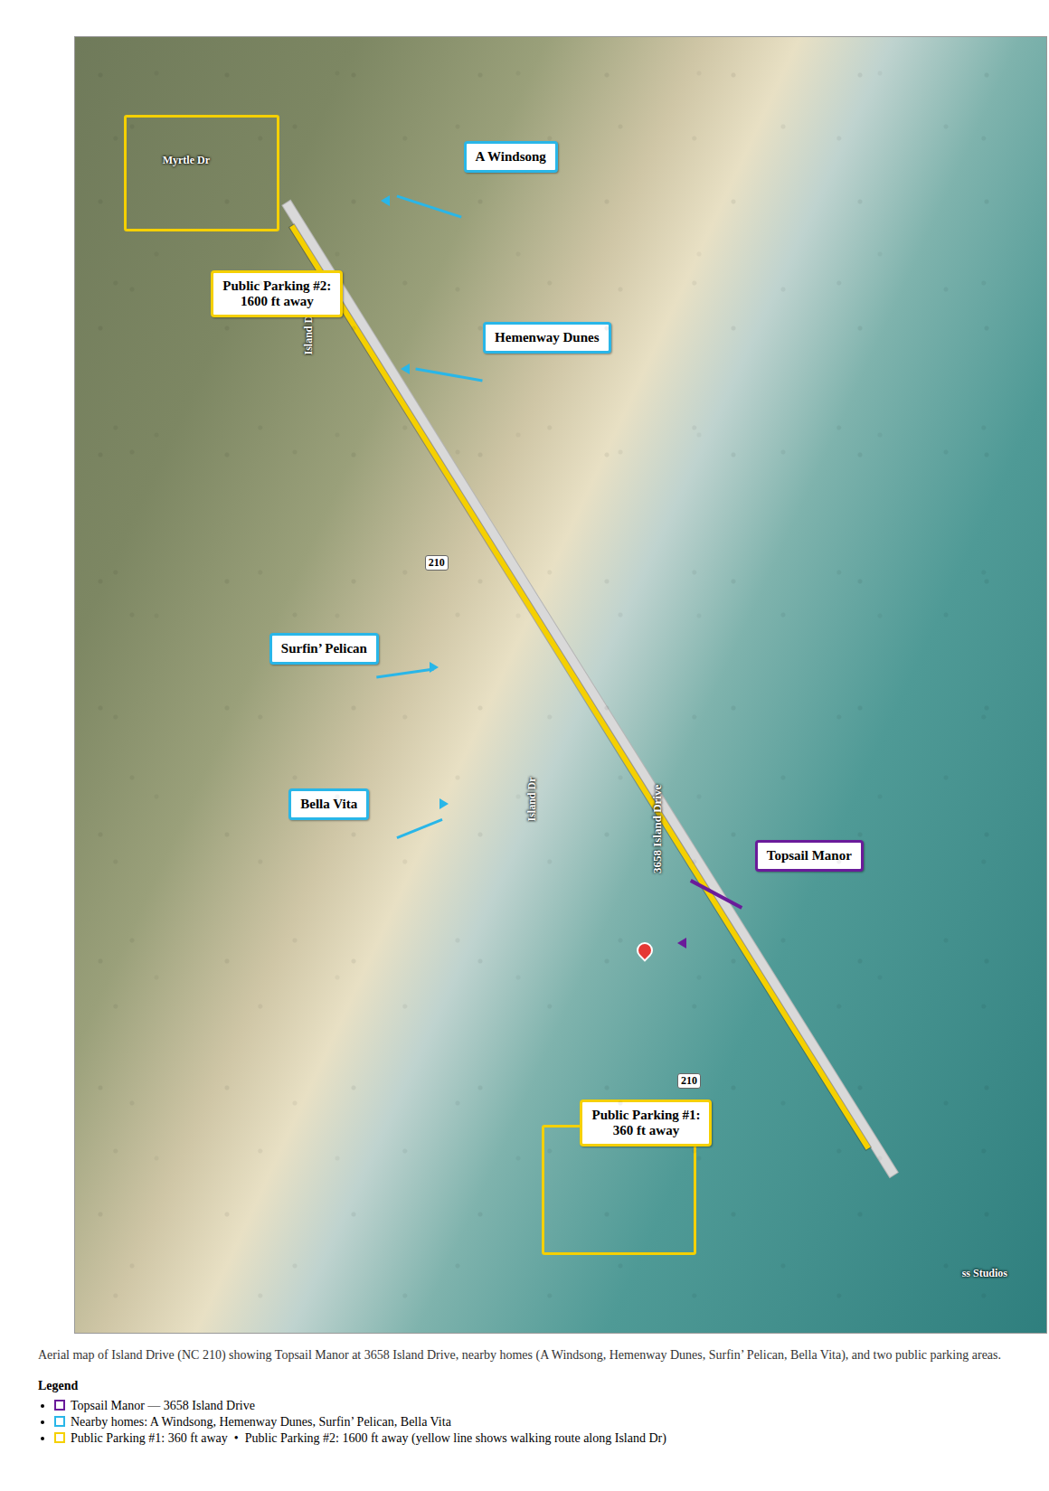Myrtle Dr Island Dr Island Dr 210 210 ss Studios
3658 Island Drive
A Windsong
Hemenway Dunes
Surfin’ Pelican
Bella Vita
Topsail Manor
Public Parking #2:
1600 ft away
Public Parking #1:
360 ft away
Aerial map of Island Drive (NC 210) showing Topsail Manor at 3658 Island Drive, nearby homes (A Windsong, Hemenway Dunes, Surfin’ Pelican, Bella Vita), and two public parking areas.
Legend
Topsail Manor — 3658 Island Drive
Nearby homes: A Windsong, Hemenway Dunes, Surfin’ Pelican, Bella Vita
Public Parking #1: 360 ft away • Public Parking #2: 1600 ft away (yellow line shows walking route along Island Dr)